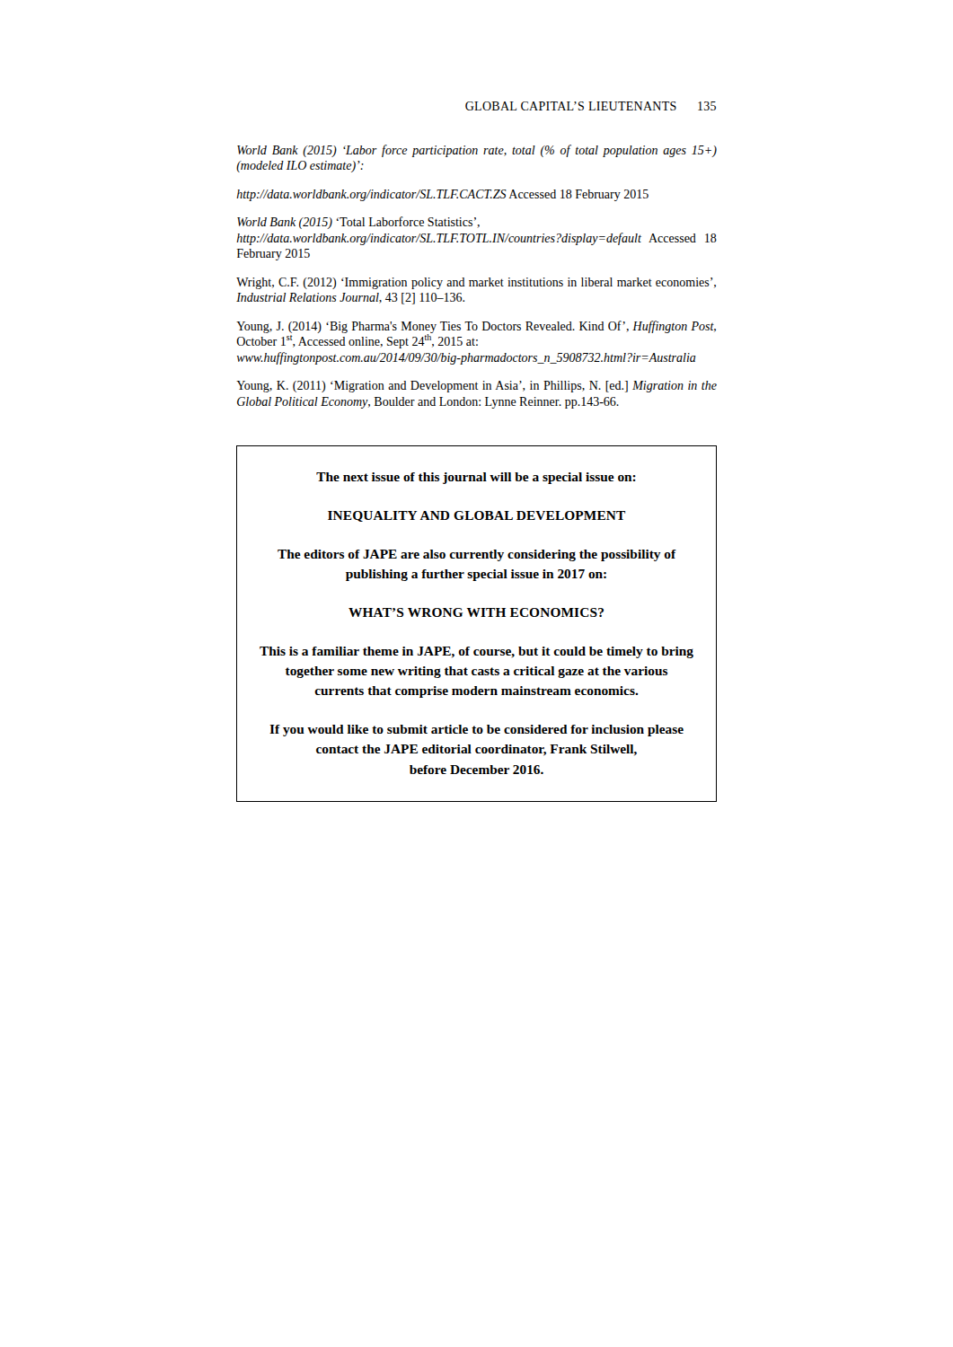GLOBAL CAPITAL’S LIEUTENANTS135
World Bank (2015) ‘Labor force participation rate, total (% of total population ages 15+) (modeled ILO estimate)’:
http://data.worldbank.org/indicator/SL.TLF.CACT.ZS Accessed 18 February 2015
World Bank (2015) ‘Total Laborforce Statistics’,
http://data.worldbank.org/indicator/SL.TLF.TOTL.IN/countries?display=default Accessed 18 February 2015
Wright, C.F. (2012) ‘Immigration policy and market institutions in liberal market economies’, Industrial Relations Journal, 43 [2] 110–136.
Young, J. (2014) ‘Big Pharma's Money Ties To Doctors Revealed. Kind Of’, Huffington Post, October 1st, Accessed online, Sept 24th, 2015 at:
www.huffingtonpost.com.au/2014/09/30/big-pharmadoctors_n_5908732.html?ir=Australia
Young, K. (2011) ‘Migration and Development in Asia’, in Phillips, N. [ed.] Migration in the Global Political Economy, Boulder and London: Lynne Reinner. pp.143-66.
The next issue of this journal will be a special issue on:
INEQUALITY AND GLOBAL DEVELOPMENT
The editors of JAPE are also currently considering the possibility of publishing a further special issue in 2017 on:
WHAT’S WRONG WITH ECONOMICS?
This is a familiar theme in JAPE, of course, but it could be timely to bring together some new writing that casts a critical gaze at the various currents that comprise modern mainstream economics.
If you would like to submit article to be considered for inclusion please contact the JAPE editorial coordinator, Frank Stilwell,
before December 2016.